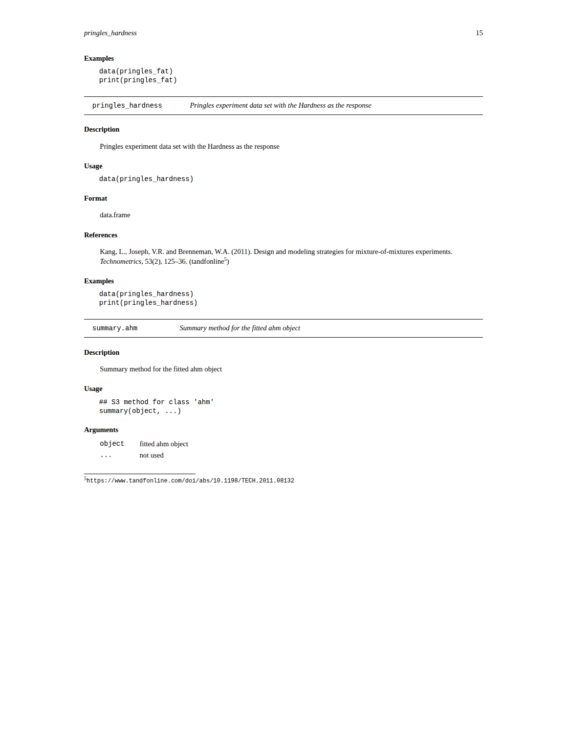pringles_hardness 15
Examples
data(pringles_fat)
print(pringles_fat)
pringles_hardness Pringles experiment data set with the Hardness as the response
Description
Pringles experiment data set with the Hardness as the response
Usage
data(pringles_hardness)
Format
data.frame
References
Kang, L., Joseph, V.R. and Brenneman, W.A. (2011). Design and modeling strategies for mixture-of-mixtures experiments. Technometrics, 53(2), 125–36. (tandfonline5)
Examples
data(pringles_hardness)
print(pringles_hardness)
summary.ahm Summary method for the fitted ahm object
Description
Summary method for the fitted ahm object
Usage
## S3 method for class 'ahm'
summary(object, ...)
Arguments
| object | fitted ahm object |
| ... | not used |
5https://www.tandfonline.com/doi/abs/10.1198/TECH.2011.08132